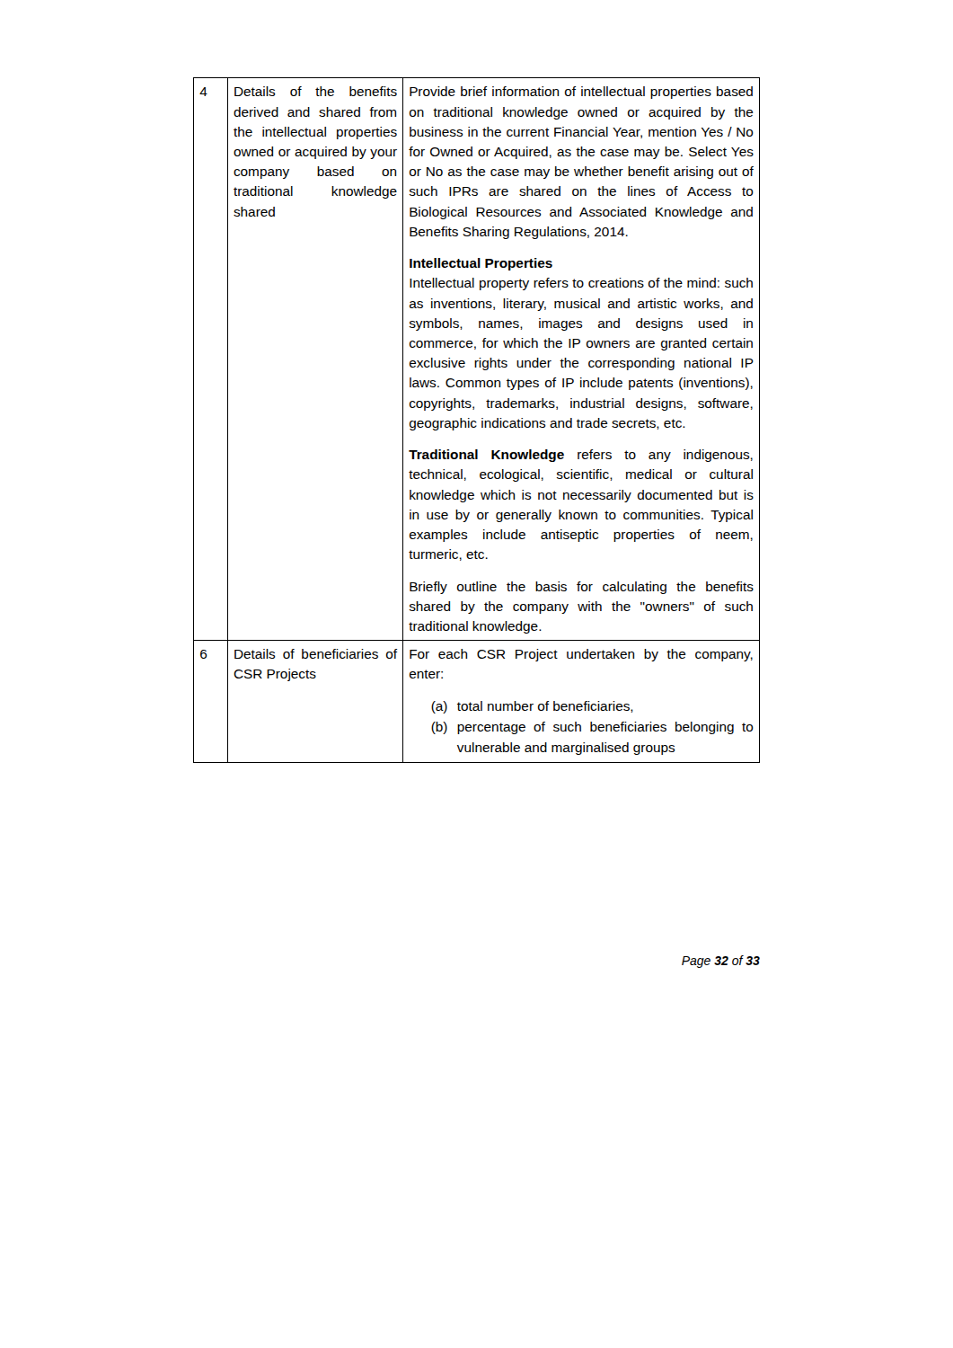| 4 | Details of the benefits derived and shared from the intellectual properties owned or acquired by your company based on traditional knowledge shared | Provide brief information of intellectual properties based on traditional knowledge owned or acquired by the business in the current Financial Year, mention Yes / No for Owned or Acquired, as the case may be. Select Yes or No as the case may be whether benefit arising out of such IPRs are shared on the lines of Access to Biological Resources and Associated Knowledge and Benefits Sharing Regulations, 2014. Intellectual Properties Intellectual property refers to creations of the mind: such as inventions, literary, musical and artistic works, and symbols, names, images and designs used in commerce, for which the IP owners are granted certain exclusive rights under the corresponding national IP laws. Common types of IP include patents (inventions), copyrights, trademarks, industrial designs, software, geographic indications and trade secrets, etc. Traditional Knowledge refers to any indigenous, technical, ecological, scientific, medical or cultural knowledge which is not necessarily documented but is in use by or generally known to communities. Typical examples include antiseptic properties of neem, turmeric, etc. Briefly outline the basis for calculating the benefits shared by the company with the "owners" of such traditional knowledge. |
| 6 | Details of beneficiaries of CSR Projects | For each CSR Project undertaken by the company, enter: (a) total number of beneficiaries, (b) percentage of such beneficiaries belonging to vulnerable and marginalised groups |
Page 32 of 33